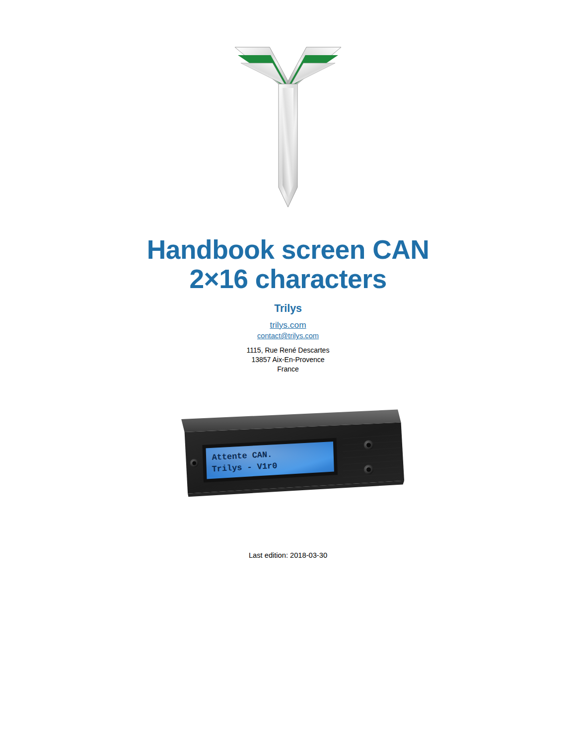Handbook screen CAN 2×16 characters
Trilys
trilys.com
contact@trilys.com
1115, Rue René Descartes
13857 Aix-En-Provence
France
Attente CAN. Trilys - V1r0
Last edition: 2018-03-30